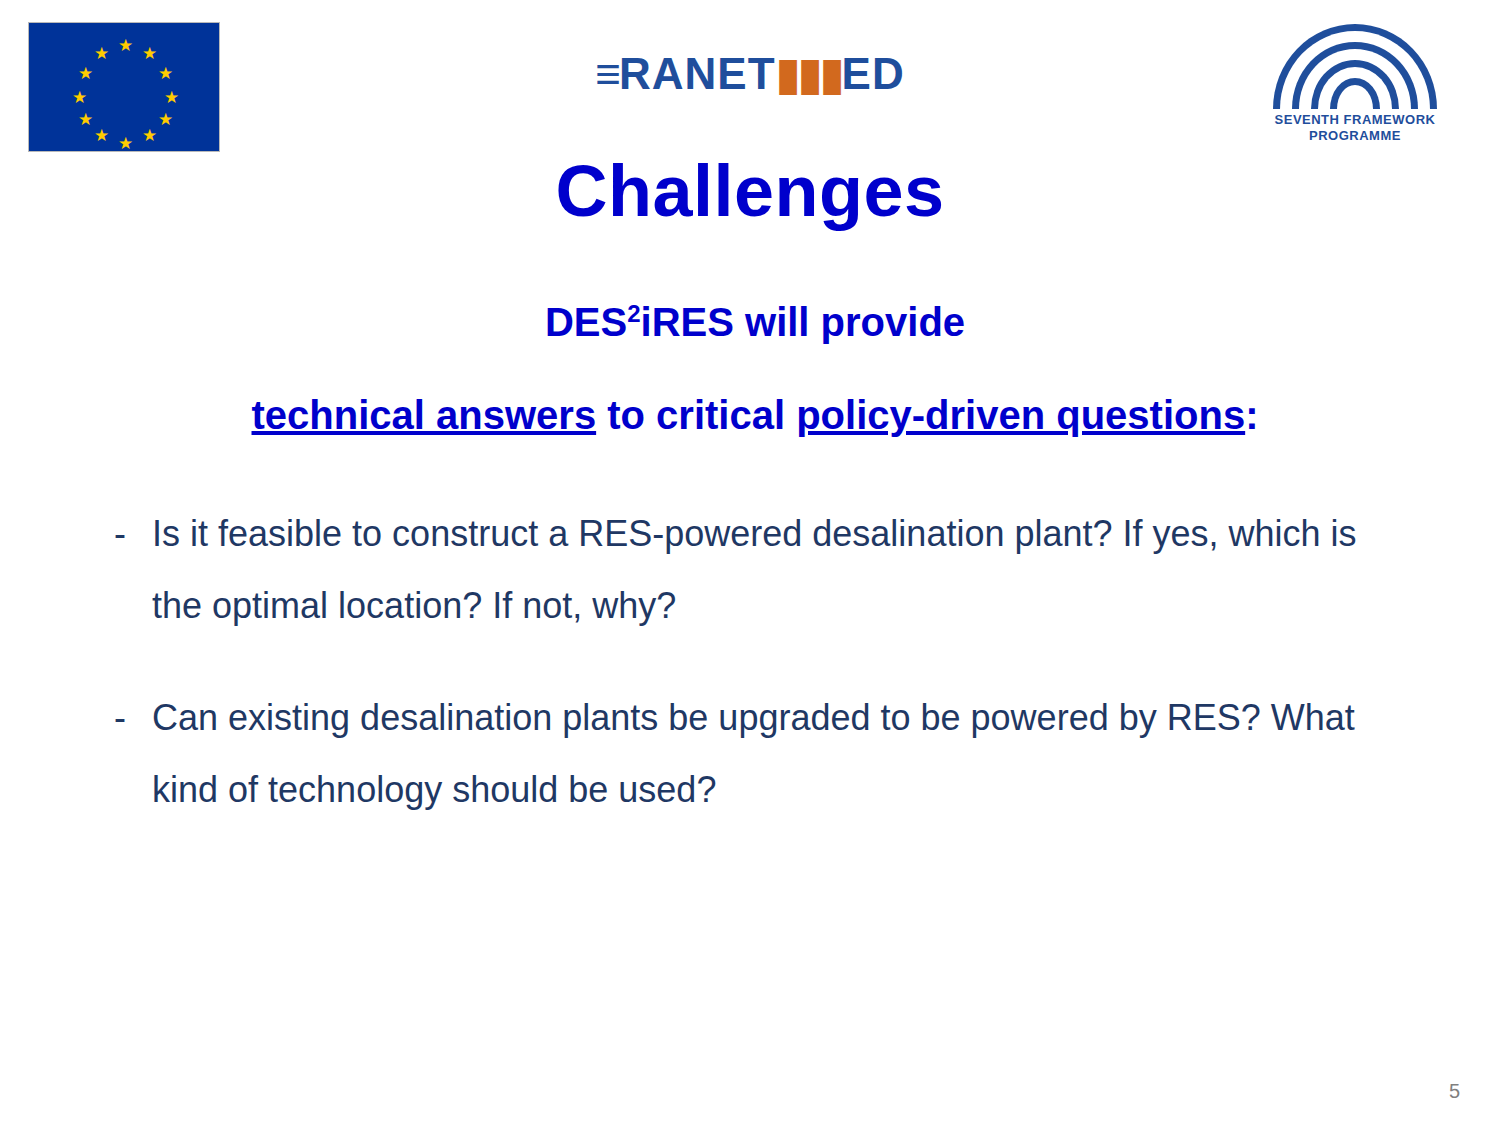★ ★ ★ ★ ★ ★ ★ ★ ★ ★ ★ ★
≡RANET▮▮▮ED
SEVENTH FRAMEWORK
PROGRAMME
Challenges
DES2iRES will provide
technical answers to critical policy-driven questions:
Is it feasible to construct a RES-powered desalination plant? If yes, which is the optimal location? If not, why?
Can existing desalination plants be upgraded to be powered by RES? What kind of technology should be used?
5